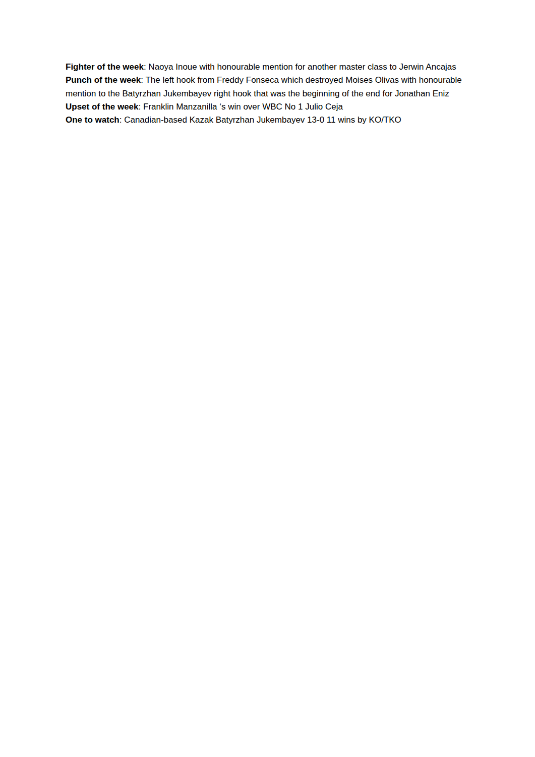Fighter of the week: Naoya Inoue with honourable mention for another master class to Jerwin Ancajas
Punch of the week: The left hook from Freddy Fonseca which destroyed Moises Olivas with honourable mention to the Batyrzhan Jukembayev right hook that was the beginning of the end for Jonathan Eniz
Upset of the week: Franklin Manzanilla ‘s win over WBC No 1 Julio Ceja
One to watch: Canadian-based Kazak Batyrzhan Jukembayev 13-0 11 wins by KO/TKO